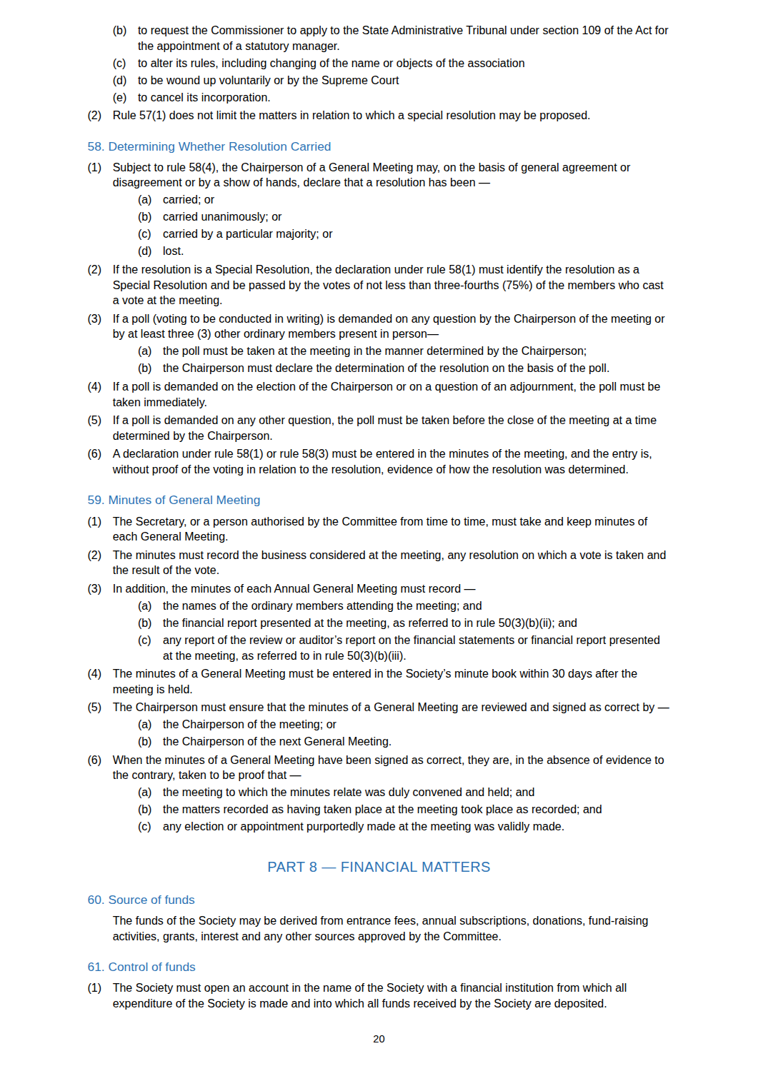(b) to request the Commissioner to apply to the State Administrative Tribunal under section 109 of the Act for the appointment of a statutory manager.
(c) to alter its rules, including changing of the name or objects of the association
(d) to be wound up voluntarily or by the Supreme Court
(e) to cancel its incorporation.
(2) Rule 57(1) does not limit the matters in relation to which a special resolution may be proposed.
58. Determining Whether Resolution Carried
(1) Subject to rule 58(4), the Chairperson of a General Meeting may, on the basis of general agreement or disagreement or by a show of hands, declare that a resolution has been —
(a) carried; or
(b) carried unanimously; or
(c) carried by a particular majority; or
(d) lost.
(2) If the resolution is a Special Resolution, the declaration under rule 58(1) must identify the resolution as a Special Resolution and be passed by the votes of not less than three-fourths (75%) of the members who cast a vote at the meeting.
(3) If a poll (voting to be conducted in writing) is demanded on any question by the Chairperson of the meeting or by at least three (3) other ordinary members present in person—
(a) the poll must be taken at the meeting in the manner determined by the Chairperson;
(b) the Chairperson must declare the determination of the resolution on the basis of the poll.
(4) If a poll is demanded on the election of the Chairperson or on a question of an adjournment, the poll must be taken immediately.
(5) If a poll is demanded on any other question, the poll must be taken before the close of the meeting at a time determined by the Chairperson.
(6) A declaration under rule 58(1) or rule 58(3) must be entered in the minutes of the meeting, and the entry is, without proof of the voting in relation to the resolution, evidence of how the resolution was determined.
59. Minutes of General Meeting
(1) The Secretary, or a person authorised by the Committee from time to time, must take and keep minutes of each General Meeting.
(2) The minutes must record the business considered at the meeting, any resolution on which a vote is taken and the result of the vote.
(3) In addition, the minutes of each Annual General Meeting must record —
(a) the names of the ordinary members attending the meeting; and
(b) the financial report presented at the meeting, as referred to in rule 50(3)(b)(ii); and
(c) any report of the review or auditor’s report on the financial statements or financial report presented at the meeting, as referred to in rule 50(3)(b)(iii).
(4) The minutes of a General Meeting must be entered in the Society’s minute book within 30 days after the meeting is held.
(5) The Chairperson must ensure that the minutes of a General Meeting are reviewed and signed as correct by —
(a) the Chairperson of the meeting; or
(b) the Chairperson of the next General Meeting.
(6) When the minutes of a General Meeting have been signed as correct, they are, in the absence of evidence to the contrary, taken to be proof that —
(a) the meeting to which the minutes relate was duly convened and held; and
(b) the matters recorded as having taken place at the meeting took place as recorded; and
(c) any election or appointment purportedly made at the meeting was validly made.
PART 8 — FINANCIAL MATTERS
60. Source of funds
The funds of the Society may be derived from entrance fees, annual subscriptions, donations, fund-raising activities, grants, interest and any other sources approved by the Committee.
61. Control of funds
(1) The Society must open an account in the name of the Society with a financial institution from which all expenditure of the Society is made and into which all funds received by the Society are deposited.
20